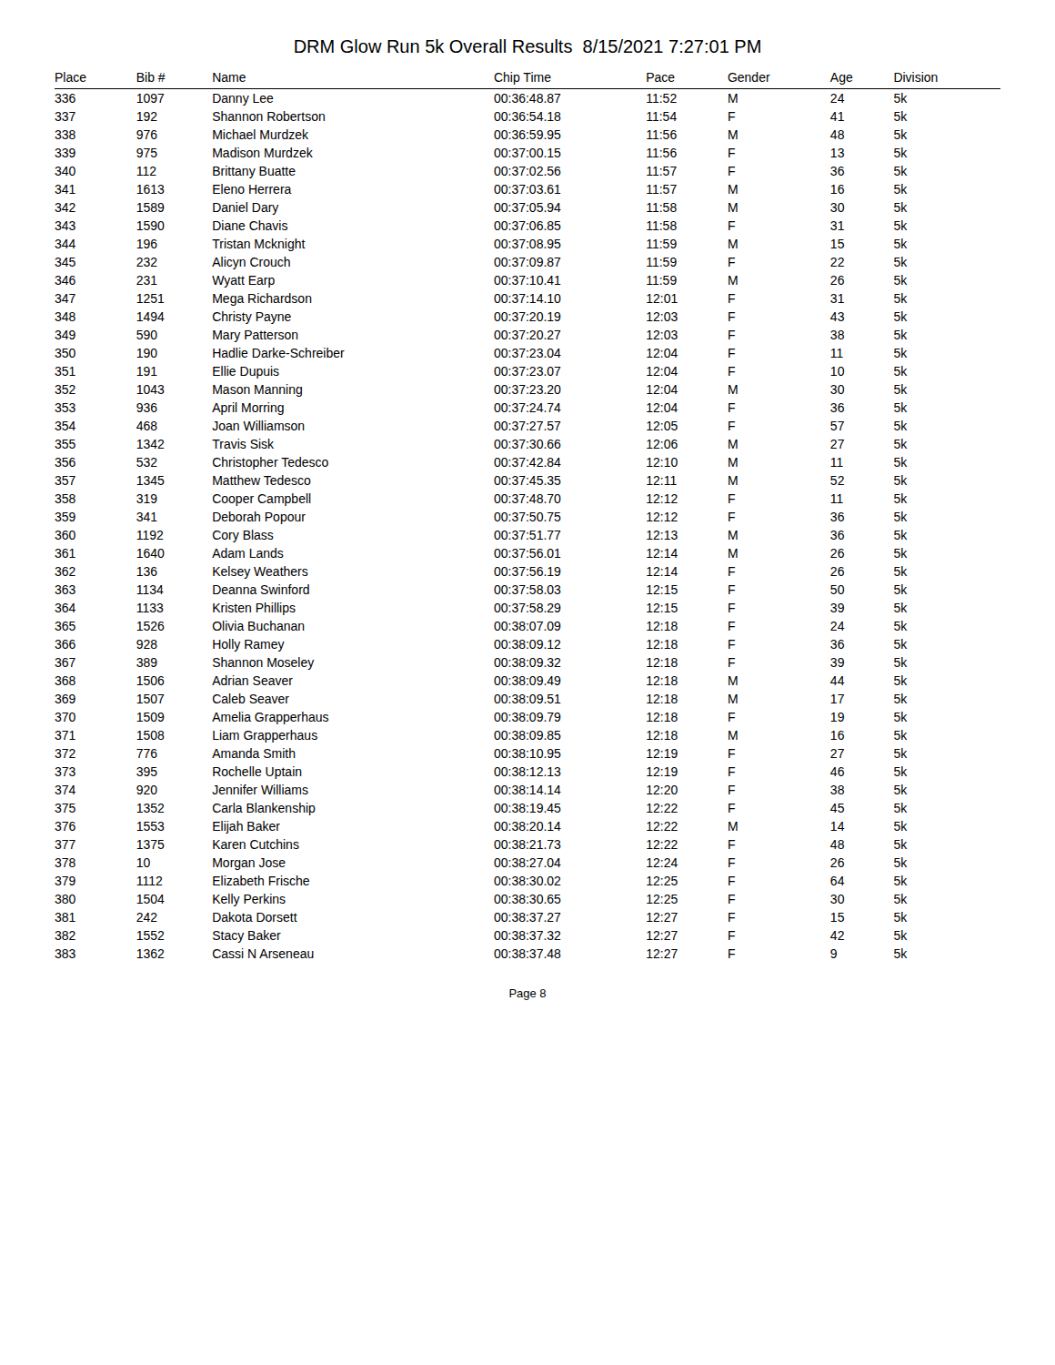DRM Glow Run 5k Overall Results 8/15/2021 7:27:01 PM
| Place | Bib # | Name | Chip Time | Pace | Gender | Age | Division |
| --- | --- | --- | --- | --- | --- | --- | --- |
| 336 | 1097 | Danny Lee | 00:36:48.87 | 11:52 | M | 24 | 5k |
| 337 | 192 | Shannon Robertson | 00:36:54.18 | 11:54 | F | 41 | 5k |
| 338 | 976 | Michael Murdzek | 00:36:59.95 | 11:56 | M | 48 | 5k |
| 339 | 975 | Madison Murdzek | 00:37:00.15 | 11:56 | F | 13 | 5k |
| 340 | 112 | Brittany Buatte | 00:37:02.56 | 11:57 | F | 36 | 5k |
| 341 | 1613 | Eleno Herrera | 00:37:03.61 | 11:57 | M | 16 | 5k |
| 342 | 1589 | Daniel Dary | 00:37:05.94 | 11:58 | M | 30 | 5k |
| 343 | 1590 | Diane Chavis | 00:37:06.85 | 11:58 | F | 31 | 5k |
| 344 | 196 | Tristan Mcknight | 00:37:08.95 | 11:59 | M | 15 | 5k |
| 345 | 232 | Alicyn Crouch | 00:37:09.87 | 11:59 | F | 22 | 5k |
| 346 | 231 | Wyatt Earp | 00:37:10.41 | 11:59 | M | 26 | 5k |
| 347 | 1251 | Mega Richardson | 00:37:14.10 | 12:01 | F | 31 | 5k |
| 348 | 1494 | Christy Payne | 00:37:20.19 | 12:03 | F | 43 | 5k |
| 349 | 590 | Mary Patterson | 00:37:20.27 | 12:03 | F | 38 | 5k |
| 350 | 190 | Hadlie Darke-Schreiber | 00:37:23.04 | 12:04 | F | 11 | 5k |
| 351 | 191 | Ellie Dupuis | 00:37:23.07 | 12:04 | F | 10 | 5k |
| 352 | 1043 | Mason Manning | 00:37:23.20 | 12:04 | M | 30 | 5k |
| 353 | 936 | April Morring | 00:37:24.74 | 12:04 | F | 36 | 5k |
| 354 | 468 | Joan Williamson | 00:37:27.57 | 12:05 | F | 57 | 5k |
| 355 | 1342 | Travis Sisk | 00:37:30.66 | 12:06 | M | 27 | 5k |
| 356 | 532 | Christopher Tedesco | 00:37:42.84 | 12:10 | M | 11 | 5k |
| 357 | 1345 | Matthew Tedesco | 00:37:45.35 | 12:11 | M | 52 | 5k |
| 358 | 319 | Cooper Campbell | 00:37:48.70 | 12:12 | F | 11 | 5k |
| 359 | 341 | Deborah Popour | 00:37:50.75 | 12:12 | F | 36 | 5k |
| 360 | 1192 | Cory Blass | 00:37:51.77 | 12:13 | M | 36 | 5k |
| 361 | 1640 | Adam Lands | 00:37:56.01 | 12:14 | M | 26 | 5k |
| 362 | 136 | Kelsey Weathers | 00:37:56.19 | 12:14 | F | 26 | 5k |
| 363 | 1134 | Deanna Swinford | 00:37:58.03 | 12:15 | F | 50 | 5k |
| 364 | 1133 | Kristen Phillips | 00:37:58.29 | 12:15 | F | 39 | 5k |
| 365 | 1526 | Olivia Buchanan | 00:38:07.09 | 12:18 | F | 24 | 5k |
| 366 | 928 | Holly Ramey | 00:38:09.12 | 12:18 | F | 36 | 5k |
| 367 | 389 | Shannon Moseley | 00:38:09.32 | 12:18 | F | 39 | 5k |
| 368 | 1506 | Adrian Seaver | 00:38:09.49 | 12:18 | M | 44 | 5k |
| 369 | 1507 | Caleb Seaver | 00:38:09.51 | 12:18 | M | 17 | 5k |
| 370 | 1509 | Amelia Grapperhaus | 00:38:09.79 | 12:18 | F | 19 | 5k |
| 371 | 1508 | Liam Grapperhaus | 00:38:09.85 | 12:18 | M | 16 | 5k |
| 372 | 776 | Amanda Smith | 00:38:10.95 | 12:19 | F | 27 | 5k |
| 373 | 395 | Rochelle Uptain | 00:38:12.13 | 12:19 | F | 46 | 5k |
| 374 | 920 | Jennifer Williams | 00:38:14.14 | 12:20 | F | 38 | 5k |
| 375 | 1352 | Carla Blankenship | 00:38:19.45 | 12:22 | F | 45 | 5k |
| 376 | 1553 | Elijah Baker | 00:38:20.14 | 12:22 | M | 14 | 5k |
| 377 | 1375 | Karen Cutchins | 00:38:21.73 | 12:22 | F | 48 | 5k |
| 378 | 10 | Morgan Jose | 00:38:27.04 | 12:24 | F | 26 | 5k |
| 379 | 1112 | Elizabeth Frische | 00:38:30.02 | 12:25 | F | 64 | 5k |
| 380 | 1504 | Kelly Perkins | 00:38:30.65 | 12:25 | F | 30 | 5k |
| 381 | 242 | Dakota Dorsett | 00:38:37.27 | 12:27 | F | 15 | 5k |
| 382 | 1552 | Stacy Baker | 00:38:37.32 | 12:27 | F | 42 | 5k |
| 383 | 1362 | Cassi N Arseneau | 00:38:37.48 | 12:27 | F | 9 | 5k |
Page 8